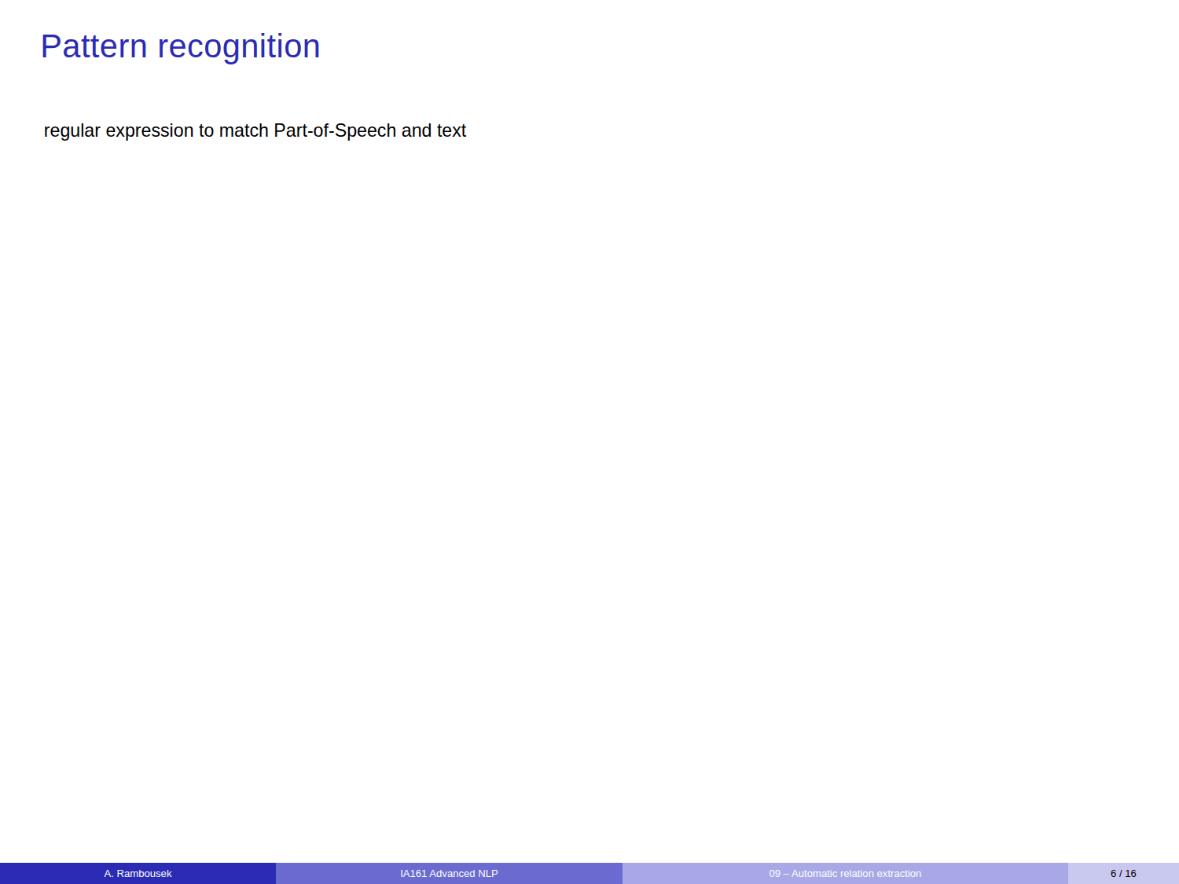Pattern recognition
regular expression to match Part-of-Speech and text
A. Rambousek
IA161 Advanced NLP
09 – Automatic relation extraction
6 / 16